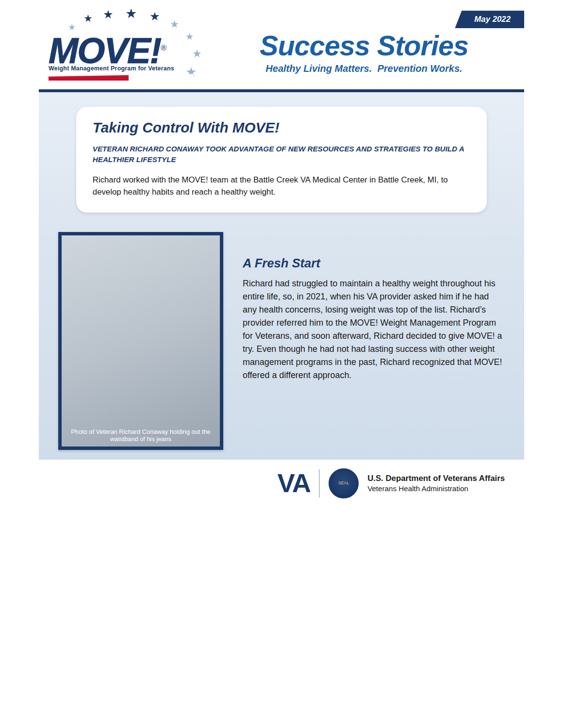May 2022
★ ★ ★ ★ ★ ★ ★ ★ ★
MOVE!®
Weight Management Program for Veterans
Success Stories
Healthy Living Matters. Prevention Works.
Taking Control With MOVE!
Veteran Richard Conaway took advantage of new resources and strategies to build a healthier lifestyle
Richard worked with the MOVE! team at the Battle Creek VA Medical Center in Battle Creek, MI, to develop healthy habits and reach a healthy weight.
Photo of Veteran Richard Conaway holding out the waistband of his jeans
A Fresh Start
Richard had struggled to maintain a healthy weight throughout his entire life, so, in 2021, when his VA provider asked him if he had any health concerns, losing weight was top of the list. Richard’s provider referred him to the MOVE! Weight Management Program for Veterans, and soon afterward, Richard decided to give MOVE! a try. Even though he had not had lasting success with other weight management programs in the past, Richard recognized that MOVE! offered a different approach.
VA
SEAL
U.S. Department of Veterans Affairs
Veterans Health Administration